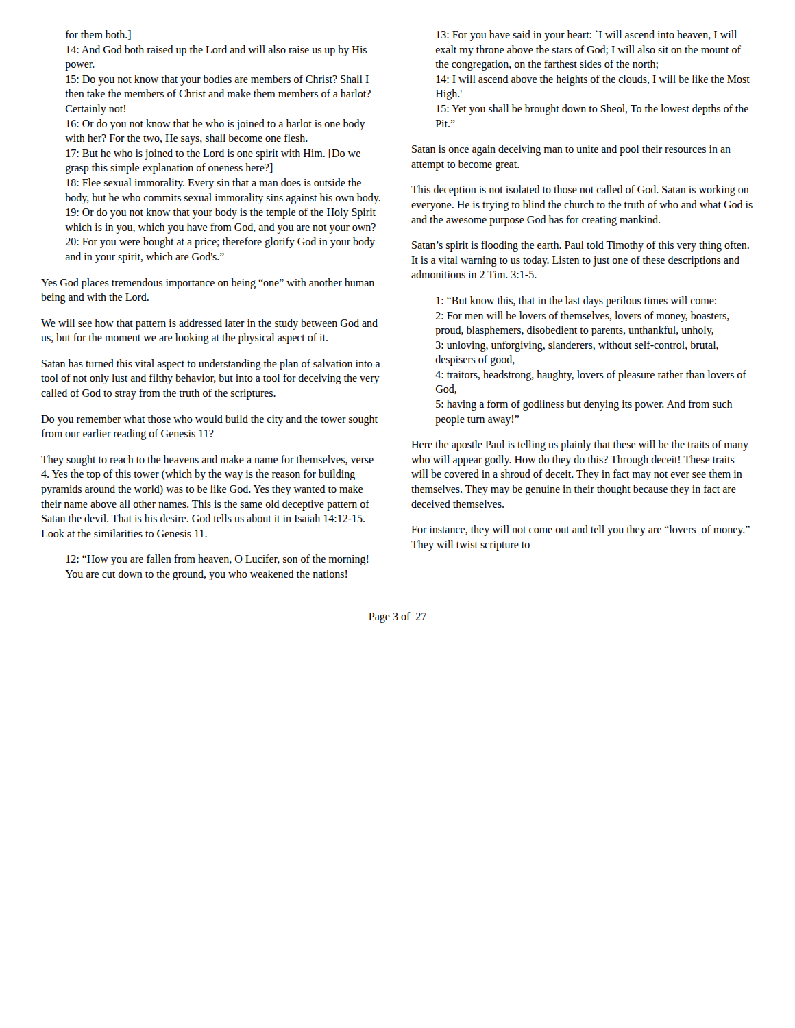for them both.]
14: And God both raised up the Lord and will also raise us up by His power.
15: Do you not know that your bodies are members of Christ? Shall I then take the members of Christ and make them members of a harlot? Certainly not!
16: Or do you not know that he who is joined to a harlot is one body with her? For the two, He says, shall become one flesh.
17: But he who is joined to the Lord is one spirit with Him. [Do we grasp this simple explanation of oneness here?]
18: Flee sexual immorality. Every sin that a man does is outside the body, but he who commits sexual immorality sins against his own body.
19: Or do you not know that your body is the temple of the Holy Spirit which is in you, which you have from God, and you are not your own?
20: For you were bought at a price; therefore glorify God in your body and in your spirit, which are God's.”
Yes God places tremendous importance on being “one” with another human being and with the Lord.
We will see how that pattern is addressed later in the study between God and us, but for the moment we are looking at the physical aspect of it.
Satan has turned this vital aspect to understanding the plan of salvation into a tool of not only lust and filthy behavior, but into a tool for deceiving the very called of God to stray from the truth of the scriptures.
Do you remember what those who would build the city and the tower sought from our earlier reading of Genesis 11?
They sought to reach to the heavens and make a name for themselves, verse 4. Yes the top of this tower (which by the way is the reason for building pyramids around the world) was to be like God. Yes they wanted to make their name above all other names. This is the same old deceptive pattern of Satan the devil. That is his desire. God tells us about it in Isaiah 14:12-15. Look at the similarities to Genesis 11.
12: “How you are fallen from heaven, O Lucifer, son of the morning! You are cut down to the ground, you who weakened the nations!
13: For you have said in your heart: `I will ascend into heaven, I will exalt my throne above the stars of God; I will also sit on the mount of the congregation, on the farthest sides of the north;
14: I will ascend above the heights of the clouds, I will be like the Most High.'
15: Yet you shall be brought down to Sheol, To the lowest depths of the Pit.”
Satan is once again deceiving man to unite and pool their resources in an attempt to become great.
This deception is not isolated to those not called of God. Satan is working on everyone. He is trying to blind the church to the truth of who and what God is and the awesome purpose God has for creating mankind.
Satan’s spirit is flooding the earth. Paul told Timothy of this very thing often. It is a vital warning to us today. Listen to just one of these descriptions and admonitions in 2 Tim. 3:1-5.
1: “But know this, that in the last days perilous times will come:
2: For men will be lovers of themselves, lovers of money, boasters, proud, blasphemers, disobedient to parents, unthankful, unholy,
3: unloving, unforgiving, slanderers, without self-control, brutal, despisers of good,
4: traitors, headstrong, haughty, lovers of pleasure rather than lovers of God,
5: having a form of godliness but denying its power. And from such people turn away!”
Here the apostle Paul is telling us plainly that these will be the traits of many who will appear godly. How do they do this? Through deceit! These traits will be covered in a shroud of deceit. They in fact may not ever see them in themselves. They may be genuine in their thought because they in fact are deceived themselves.
For instance, they will not come out and tell you they are “lovers of money.” They will twist scripture to
Page 3 of 27